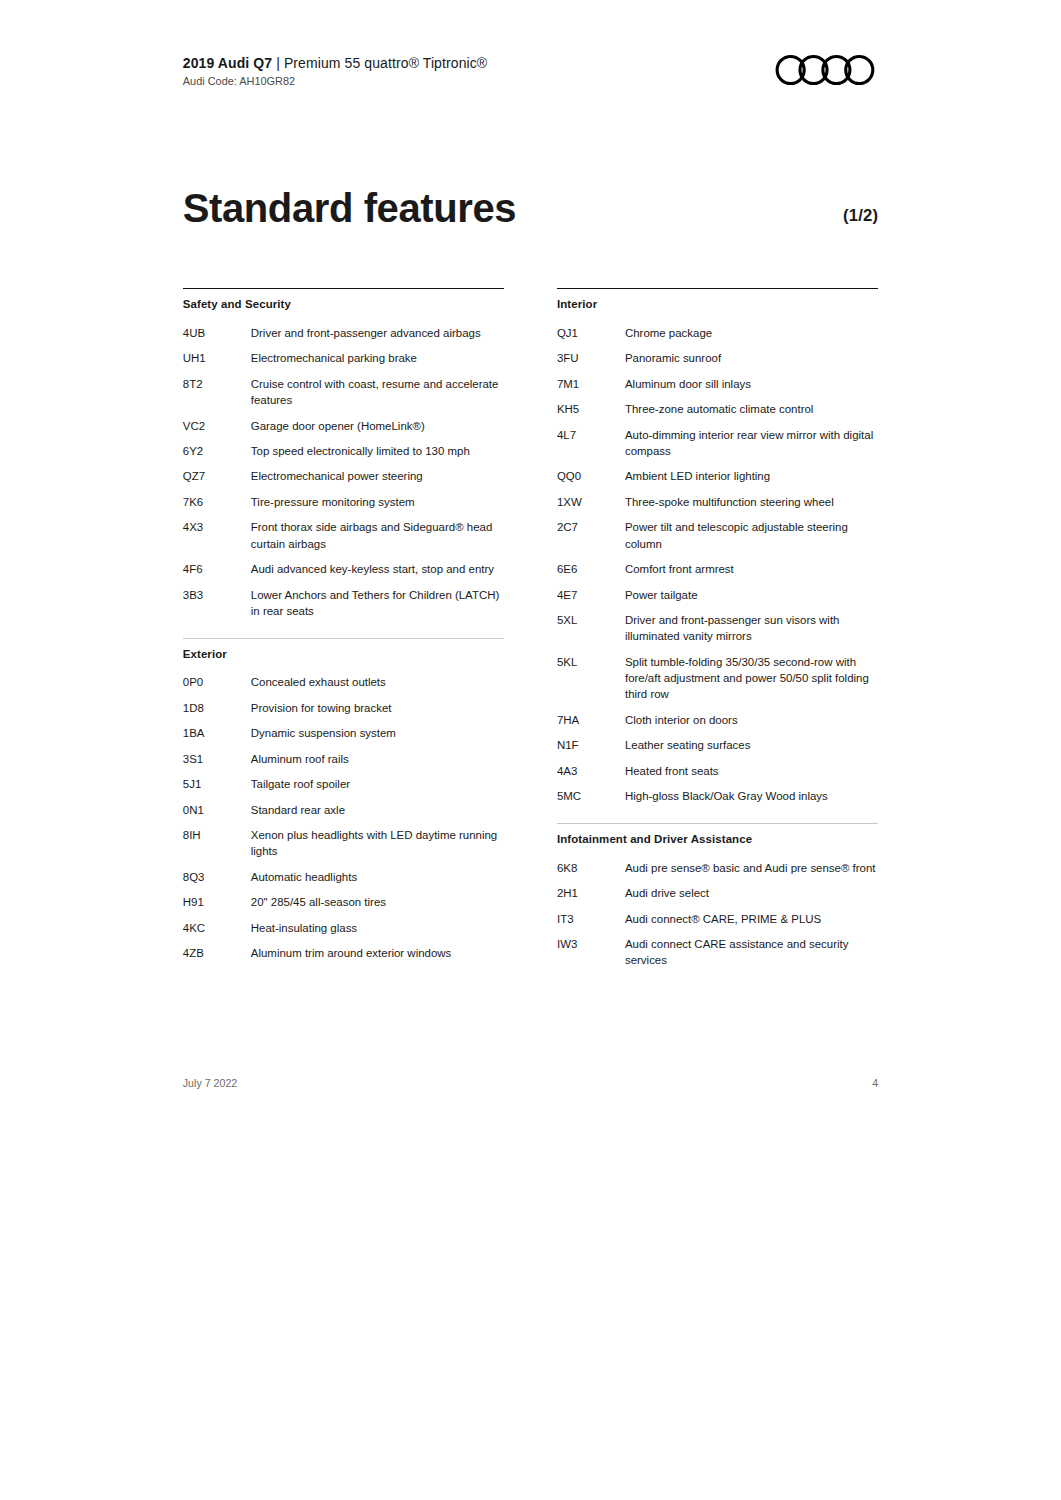2019 Audi Q7 | Premium 55 quattro® Tiptronic®
Audi Code: AH10GR82
Standard features
(1/2)
Safety and Security
| 4UB | Driver and front-passenger advanced airbags |
| UH1 | Electromechanical parking brake |
| 8T2 | Cruise control with coast, resume and accelerate features |
| VC2 | Garage door opener (HomeLink®) |
| 6Y2 | Top speed electronically limited to 130 mph |
| QZ7 | Electromechanical power steering |
| 7K6 | Tire-pressure monitoring system |
| 4X3 | Front thorax side airbags and Sideguard® head curtain airbags |
| 4F6 | Audi advanced key-keyless start, stop and entry |
| 3B3 | Lower Anchors and Tethers for Children (LATCH) in rear seats |
Exterior
| 0P0 | Concealed exhaust outlets |
| 1D8 | Provision for towing bracket |
| 1BA | Dynamic suspension system |
| 3S1 | Aluminum roof rails |
| 5J1 | Tailgate roof spoiler |
| 0N1 | Standard rear axle |
| 8IH | Xenon plus headlights with LED daytime running lights |
| 8Q3 | Automatic headlights |
| H91 | 20" 285/45 all-season tires |
| 4KC | Heat-insulating glass |
| 4ZB | Aluminum trim around exterior windows |
Interior
| QJ1 | Chrome package |
| 3FU | Panoramic sunroof |
| 7M1 | Aluminum door sill inlays |
| KH5 | Three-zone automatic climate control |
| 4L7 | Auto-dimming interior rear view mirror with digital compass |
| QQ0 | Ambient LED interior lighting |
| 1XW | Three-spoke multifunction steering wheel |
| 2C7 | Power tilt and telescopic adjustable steering column |
| 6E6 | Comfort front armrest |
| 4E7 | Power tailgate |
| 5XL | Driver and front-passenger sun visors with illuminated vanity mirrors |
| 5KL | Split tumble-folding 35/30/35 second-row with fore/aft adjustment and power 50/50 split folding third row |
| 7HA | Cloth interior on doors |
| N1F | Leather seating surfaces |
| 4A3 | Heated front seats |
| 5MC | High-gloss Black/Oak Gray Wood inlays |
Infotainment and Driver Assistance
| 6K8 | Audi pre sense® basic and Audi pre sense® front |
| 2H1 | Audi drive select |
| IT3 | Audi connect® CARE, PRIME & PLUS |
| IW3 | Audi connect CARE assistance and security services |
July 7 2022
4